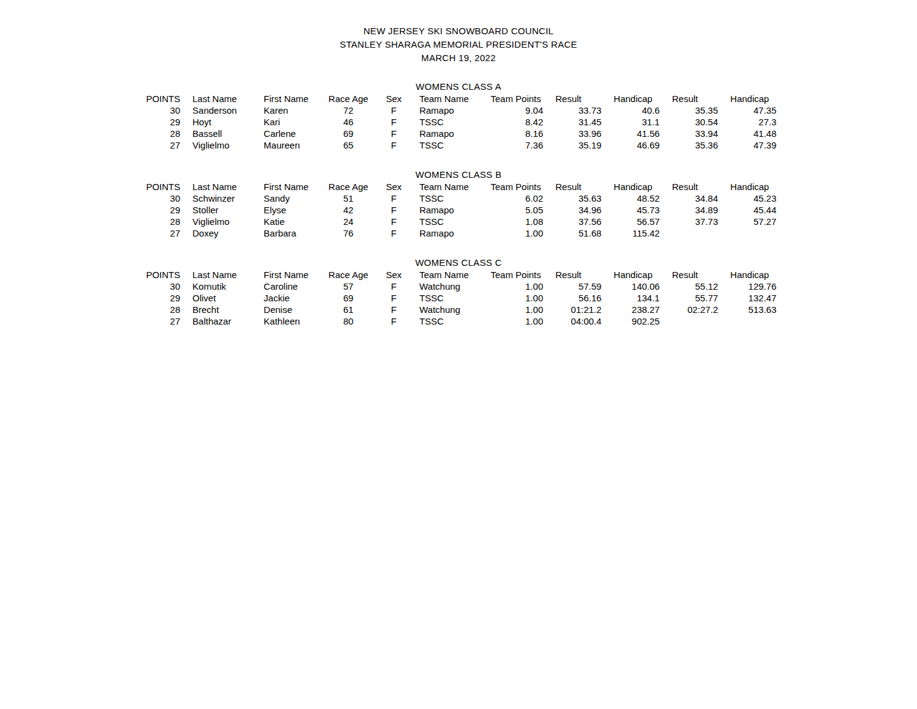NEW JERSEY SKI SNOWBOARD COUNCIL
STANLEY SHARAGA MEMORIAL PRESIDENT'S RACE
MARCH 19, 2022
WOMENS CLASS A
| POINTS | Last Name | First Name | Race Age | Sex | Team Name | Team Points | Result | Handicap | Result | Handicap |
| --- | --- | --- | --- | --- | --- | --- | --- | --- | --- | --- |
| 30 | Sanderson | Karen | 72 | F | Ramapo | 9.04 | 33.73 | 40.6 | 35.35 | 47.35 |
| 29 | Hoyt | Kari | 46 | F | TSSC | 8.42 | 31.45 | 31.1 | 30.54 | 27.3 |
| 28 | Bassell | Carlene | 69 | F | Ramapo | 8.16 | 33.96 | 41.56 | 33.94 | 41.48 |
| 27 | Viglielmo | Maureen | 65 | F | TSSC | 7.36 | 35.19 | 46.69 | 35.36 | 47.39 |
WOMENS CLASS B
| POINTS | Last Name | First Name | Race Age | Sex | Team Name | Team Points | Result | Handicap | Result | Handicap |
| --- | --- | --- | --- | --- | --- | --- | --- | --- | --- | --- |
| 30 | Schwinzer | Sandy | 51 | F | TSSC | 6.02 | 35.63 | 48.52 | 34.84 | 45.23 |
| 29 | Stoller | Elyse | 42 | F | Ramapo | 5.05 | 34.96 | 45.73 | 34.89 | 45.44 |
| 28 | Viglielmo | Katie | 24 | F | TSSC | 1.08 | 37.56 | 56.57 | 37.73 | 57.27 |
| 27 | Doxey | Barbara | 76 | F | Ramapo | 1.00 | 51.68 | 115.42 | | |
WOMENS CLASS C
| POINTS | Last Name | First Name | Race Age | Sex | Team Name | Team Points | Result | Handicap | Result | Handicap |
| --- | --- | --- | --- | --- | --- | --- | --- | --- | --- | --- |
| 30 | Kornutik | Caroline | 57 | F | Watchung | 1.00 | 57.59 | 140.06 | 55.12 | 129.76 |
| 29 | Olivet | Jackie | 69 | F | TSSC | 1.00 | 56.16 | 134.1 | 55.77 | 132.47 |
| 28 | Brecht | Denise | 61 | F | Watchung | 1.00 | 01:21.2 | 238.27 | 02:27.2 | 513.63 |
| 27 | Balthazar | Kathleen | 80 | F | TSSC | 1.00 | 04:00.4 | 902.25 | | |